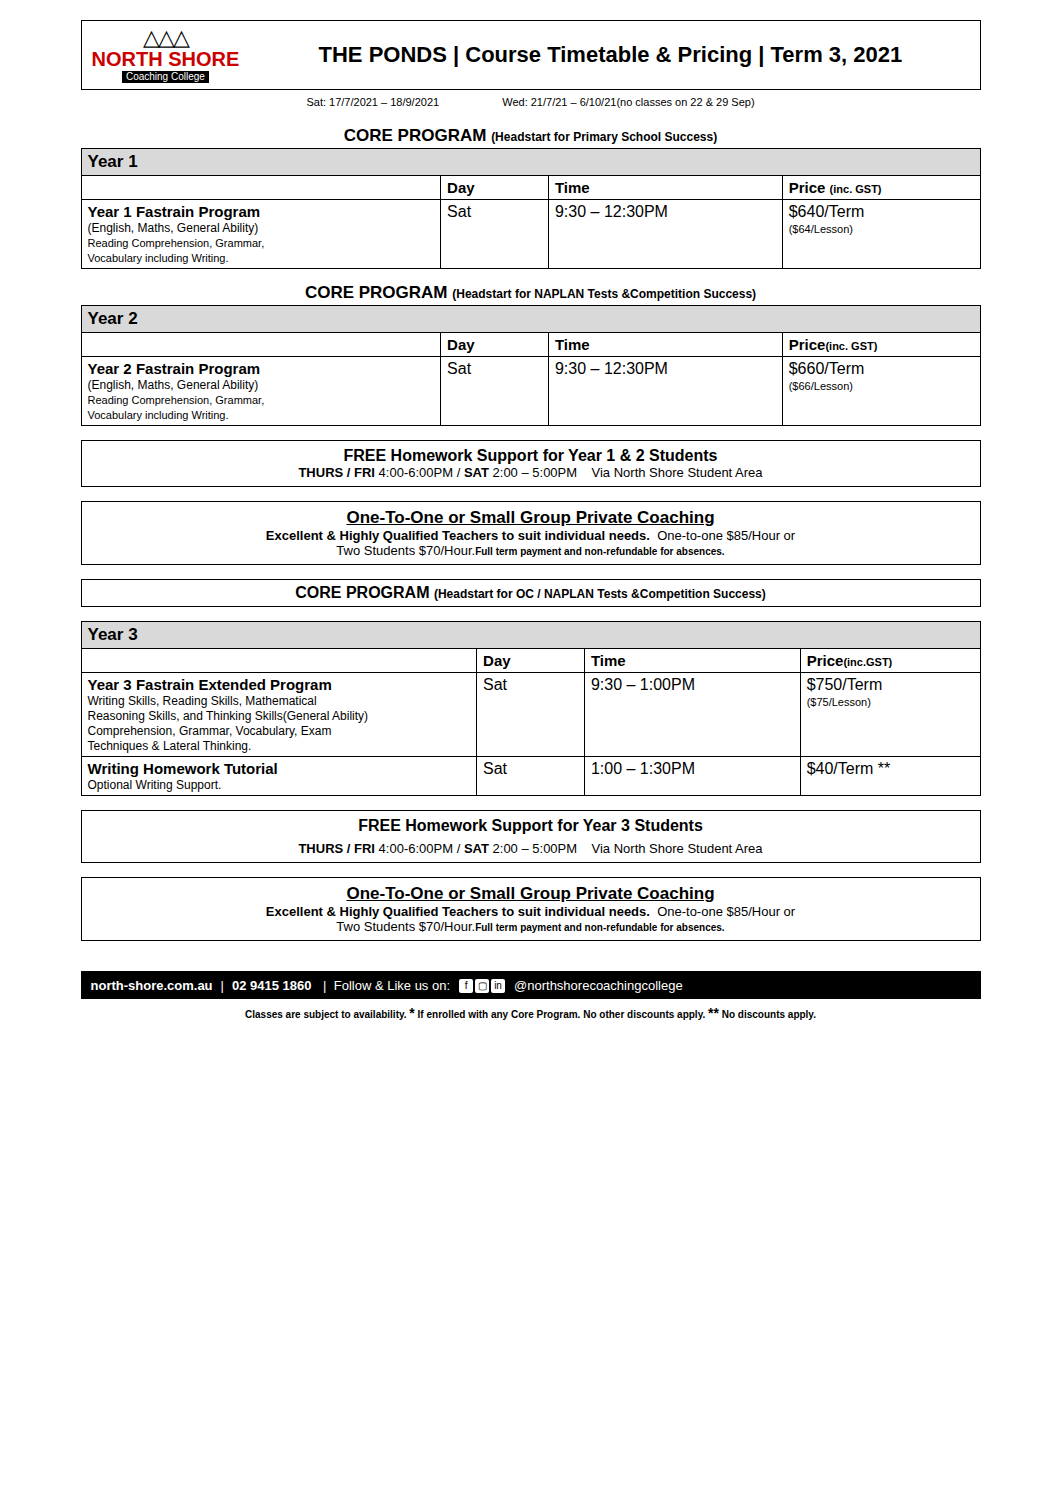△△△
NORTH SHORE
Coaching College
THE PONDS | Course Timetable & Pricing | Term 3, 2021
Sat: 17/7/2021 – 18/9/2021 Wed: 21/7/21 – 6/10/21(no classes on 22 & 29 Sep)
CORE PROGRAM (Headstart for Primary School Success)
| Year 1 |
| | Day | Time | Price (inc. GST) |
| Year 1 Fastrain Program (English, Maths, General Ability) Reading Comprehension, Grammar, Vocabulary including Writing. | Sat | 9:30 – 12:30PM | $640/Term ($64/Lesson) |
CORE PROGRAM (Headstart for NAPLAN Tests &Competition Success)
| Year 2 |
| | Day | Time | Price (inc. GST) |
| Year 2 Fastrain Program (English, Maths, General Ability) Reading Comprehension, Grammar, Vocabulary including Writing. | Sat | 9:30 – 12:30PM | $660/Term ($66/Lesson) |
FREE Homework Support for Year 1 & 2 Students
THURS / FRI 4:00-6:00PM / SAT 2:00 – 5:00PM Via North Shore Student Area
One-To-One or Small Group Private Coaching
Excellent & Highly Qualified Teachers to suit individual needs. One-to-one $85/Hour or
Two Students $70/Hour.Full term payment and non-refundable for absences.
CORE PROGRAM (Headstart for OC / NAPLAN Tests &Competition Success)
| Year 3 |
| | Day | Time | Price (inc.GST) |
| Year 3 Fastrain Extended Program Writing Skills, Reading Skills, Mathematical Reasoning Skills, and Thinking Skills(General Ability) Comprehension, Grammar, Vocabulary, Exam Techniques & Lateral Thinking. | Sat | 9:30 – 1:00PM | $750/Term ($75/Lesson) |
| Writing Homework Tutorial Optional Writing Support. | Sat | 1:00 – 1:30PM | $40/Term ** |
FREE Homework Support for Year 3 Students
THURS / FRI 4:00-6:00PM / SAT 2:00 – 5:00PM Via North Shore Student Area
One-To-One or Small Group Private Coaching
Excellent & Highly Qualified Teachers to suit individual needs. One-to-one $85/Hour or
Two Students $70/Hour.Full term payment and non-refundable for absences.
north-shore.com.au | 02 9415 1860 | Follow & Like us on: f▢in @northshorecoachingcollege
Classes are subject to availability. * If enrolled with any Core Program. No other discounts apply. ** No discounts apply.